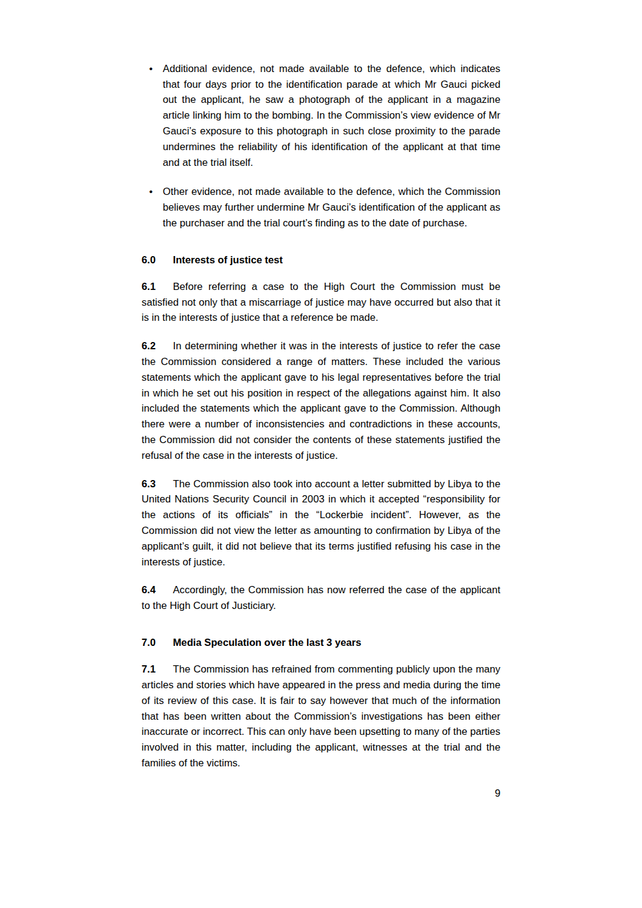Additional evidence, not made available to the defence, which indicates that four days prior to the identification parade at which Mr Gauci picked out the applicant, he saw a photograph of the applicant in a magazine article linking him to the bombing. In the Commission’s view evidence of Mr Gauci’s exposure to this photograph in such close proximity to the parade undermines the reliability of his identification of the applicant at that time and at the trial itself.
Other evidence, not made available to the defence, which the Commission believes may further undermine Mr Gauci’s identification of the applicant as the purchaser and the trial court’s finding as to the date of purchase.
6.0 Interests of justice test
6.1 Before referring a case to the High Court the Commission must be satisfied not only that a miscarriage of justice may have occurred but also that it is in the interests of justice that a reference be made.
6.2 In determining whether it was in the interests of justice to refer the case the Commission considered a range of matters. These included the various statements which the applicant gave to his legal representatives before the trial in which he set out his position in respect of the allegations against him. It also included the statements which the applicant gave to the Commission. Although there were a number of inconsistencies and contradictions in these accounts, the Commission did not consider the contents of these statements justified the refusal of the case in the interests of justice.
6.3 The Commission also took into account a letter submitted by Libya to the United Nations Security Council in 2003 in which it accepted “responsibility for the actions of its officials” in the “Lockerbie incident”. However, as the Commission did not view the letter as amounting to confirmation by Libya of the applicant’s guilt, it did not believe that its terms justified refusing his case in the interests of justice.
6.4 Accordingly, the Commission has now referred the case of the applicant to the High Court of Justiciary.
7.0 Media Speculation over the last 3 years
7.1 The Commission has refrained from commenting publicly upon the many articles and stories which have appeared in the press and media during the time of its review of this case. It is fair to say however that much of the information that has been written about the Commission’s investigations has been either inaccurate or incorrect. This can only have been upsetting to many of the parties involved in this matter, including the applicant, witnesses at the trial and the families of the victims.
9